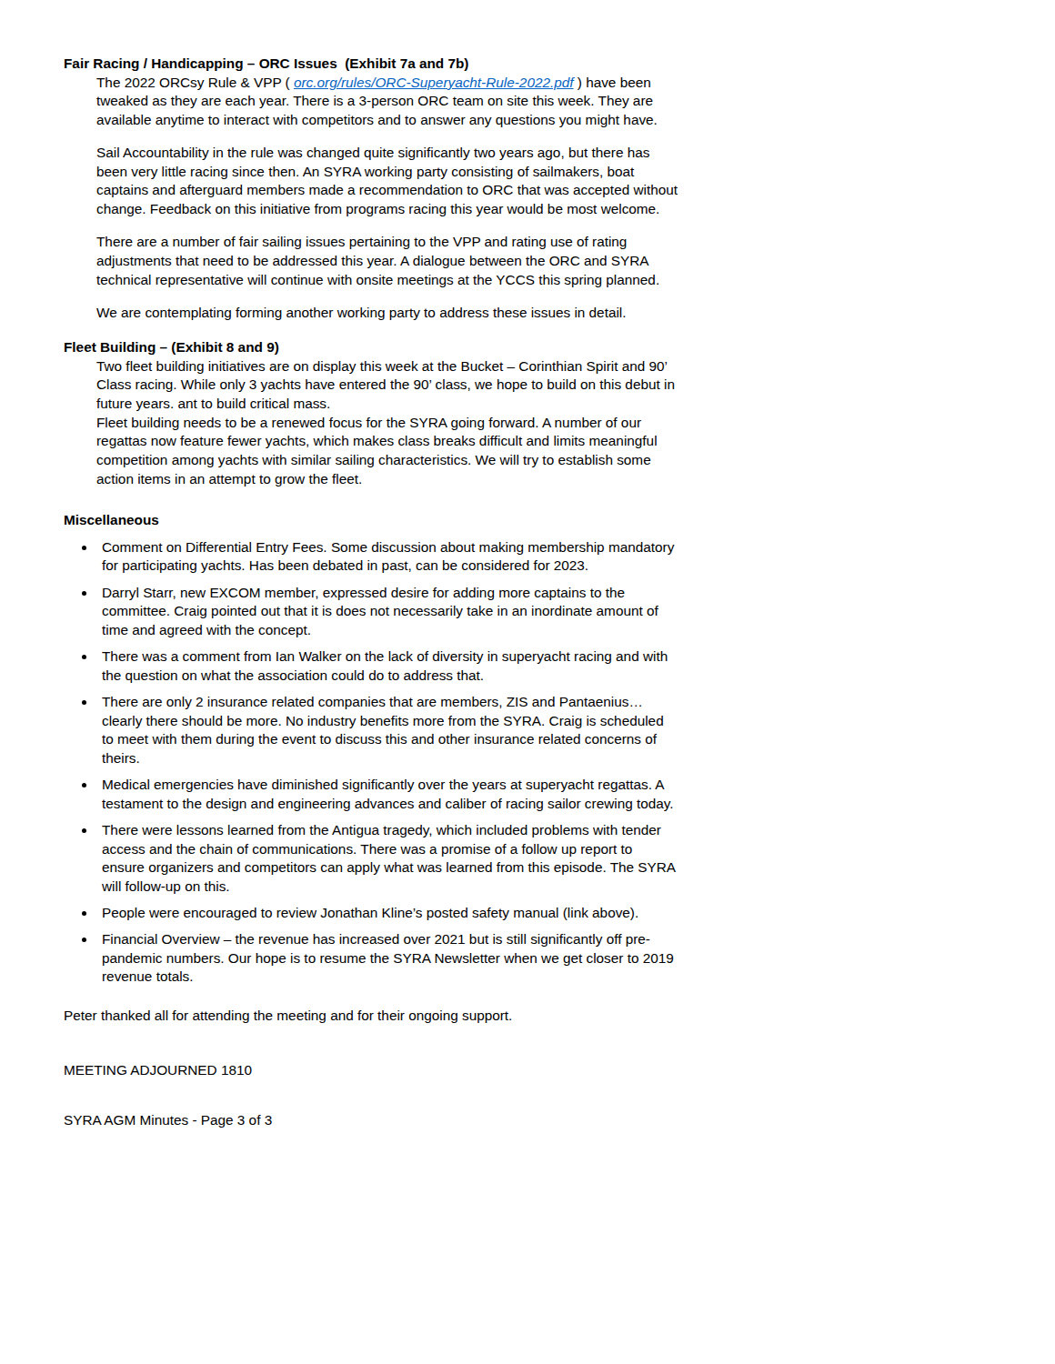Fair Racing / Handicapping – ORC Issues (Exhibit 7a and 7b)
The 2022 ORCsy Rule & VPP ( orc.org/rules/ORC-Superyacht-Rule-2022.pdf ) have been tweaked as they are each year. There is a 3-person ORC team on site this week. They are available anytime to interact with competitors and to answer any questions you might have.
Sail Accountability in the rule was changed quite significantly two years ago, but there has been very little racing since then. An SYRA working party consisting of sailmakers, boat captains and afterguard members made a recommendation to ORC that was accepted without change. Feedback on this initiative from programs racing this year would be most welcome.
There are a number of fair sailing issues pertaining to the VPP and rating use of rating adjustments that need to be addressed this year. A dialogue between the ORC and SYRA technical representative will continue with onsite meetings at the YCCS this spring planned.
We are contemplating forming another working party to address these issues in detail.
Fleet Building – (Exhibit 8 and 9)
Two fleet building initiatives are on display this week at the Bucket – Corinthian Spirit and 90’ Class racing. While only 3 yachts have entered the 90’ class, we hope to build on this debut in future years. ant to build critical mass.
Fleet building needs to be a renewed focus for the SYRA going forward. A number of our regattas now feature fewer yachts, which makes class breaks difficult and limits meaningful competition among yachts with similar sailing characteristics. We will try to establish some action items in an attempt to grow the fleet.
Miscellaneous
Comment on Differential Entry Fees. Some discussion about making membership mandatory for participating yachts. Has been debated in past, can be considered for 2023.
Darryl Starr, new EXCOM member, expressed desire for adding more captains to the committee. Craig pointed out that it is does not necessarily take in an inordinate amount of time and agreed with the concept.
There was a comment from Ian Walker on the lack of diversity in superyacht racing and with the question on what the association could do to address that.
There are only 2 insurance related companies that are members, ZIS and Pantaenius… clearly there should be more. No industry benefits more from the SYRA. Craig is scheduled to meet with them during the event to discuss this and other insurance related concerns of theirs.
Medical emergencies have diminished significantly over the years at superyacht regattas. A testament to the design and engineering advances and caliber of racing sailor crewing today.
There were lessons learned from the Antigua tragedy, which included problems with tender access and the chain of communications. There was a promise of a follow up report to ensure organizers and competitors can apply what was learned from this episode. The SYRA will follow-up on this.
People were encouraged to review Jonathan Kline’s posted safety manual (link above).
Financial Overview – the revenue has increased over 2021 but is still significantly off pre-pandemic numbers. Our hope is to resume the SYRA Newsletter when we get closer to 2019 revenue totals.
Peter thanked all for attending the meeting and for their ongoing support.
MEETING ADJOURNED 1810
SYRA AGM Minutes - Page 3 of 3